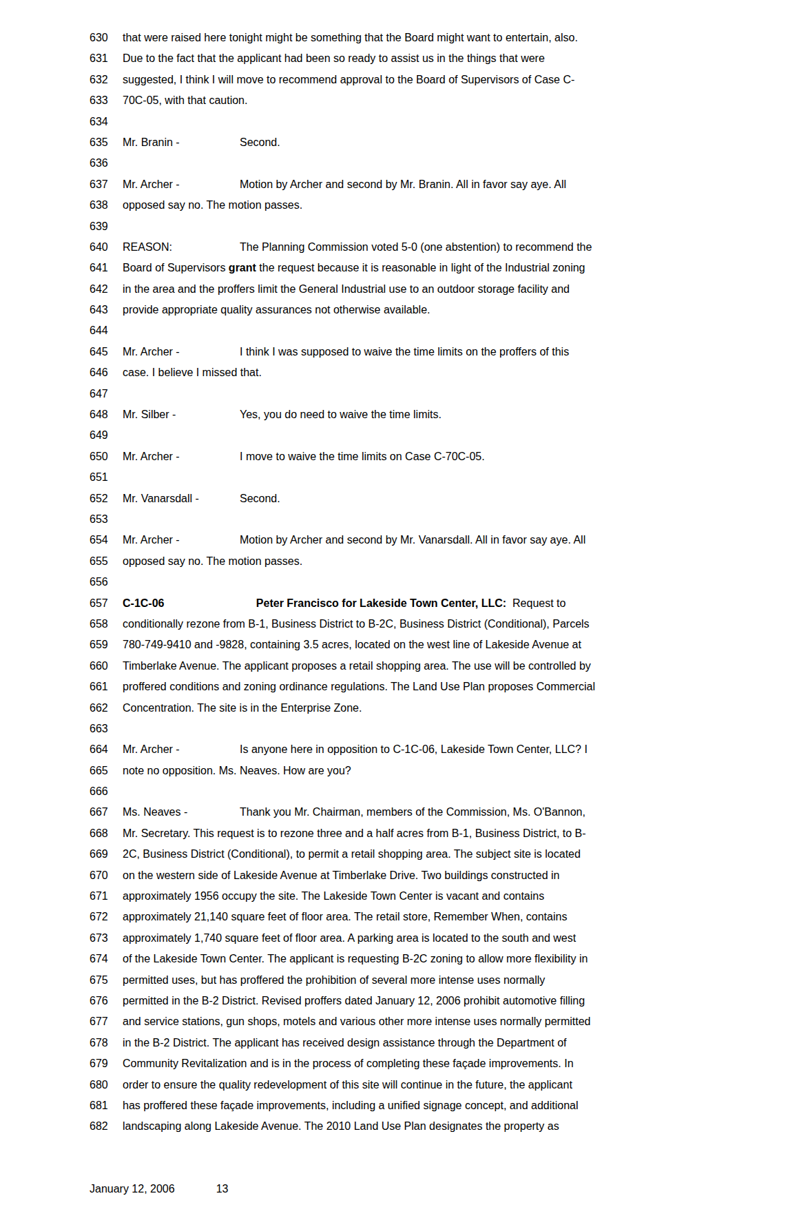630
that were raised here tonight might be something that the Board might want to entertain, also.
631
Due to the fact that the applicant had been so ready to assist us in the things that were
632
suggested, I think I will move to recommend approval to the Board of Supervisors of Case C-
633
70C-05, with that caution.
634
635
Mr. Branin -Second.
636
637
Mr. Archer -Motion by Archer and second by Mr. Branin. All in favor say aye. All
638
opposed say no. The motion passes.
639
640
REASON: The Planning Commission voted 5-0 (one abstention) to recommend the
641
Board of Supervisors grant the request because it is reasonable in light of the Industrial zoning
642
in the area and the proffers limit the General Industrial use to an outdoor storage facility and
643
provide appropriate quality assurances not otherwise available.
644
645
Mr. Archer -I think I was supposed to waive the time limits on the proffers of this
646
case. I believe I missed that.
647
648
Mr. Silber -Yes, you do need to waive the time limits.
649
650
Mr. Archer -I move to waive the time limits on Case C-70C-05.
651
652
Mr. Vanarsdall -Second.
653
654
Mr. Archer -Motion by Archer and second by Mr. Vanarsdall. All in favor say aye. All
655
opposed say no. The motion passes.
656
657
C-1C-06 Peter Francisco for Lakeside Town Center, LLC: Request to
658
conditionally rezone from B-1, Business District to B-2C, Business District (Conditional), Parcels
659
780-749-9410 and -9828, containing 3.5 acres, located on the west line of Lakeside Avenue at
660
Timberlake Avenue. The applicant proposes a retail shopping area. The use will be controlled by
661
proffered conditions and zoning ordinance regulations. The Land Use Plan proposes Commercial
662
Concentration. The site is in the Enterprise Zone.
663
664
Mr. Archer -Is anyone here in opposition to C-1C-06, Lakeside Town Center, LLC? I
665
note no opposition. Ms. Neaves. How are you?
666
667
Ms. Neaves -Thank you Mr. Chairman, members of the Commission, Ms. O'Bannon,
668
Mr. Secretary. This request is to rezone three and a half acres from B-1, Business District, to B-
669
2C, Business District (Conditional), to permit a retail shopping area. The subject site is located
670
on the western side of Lakeside Avenue at Timberlake Drive. Two buildings constructed in
671
approximately 1956 occupy the site. The Lakeside Town Center is vacant and contains
672
approximately 21,140 square feet of floor area. The retail store, Remember When, contains
673
approximately 1,740 square feet of floor area. A parking area is located to the south and west
674
of the Lakeside Town Center. The applicant is requesting B-2C zoning to allow more flexibility in
675
permitted uses, but has proffered the prohibition of several more intense uses normally
676
permitted in the B-2 District. Revised proffers dated January 12, 2006 prohibit automotive filling
677
and service stations, gun shops, motels and various other more intense uses normally permitted
678
in the B-2 District. The applicant has received design assistance through the Department of
679
Community Revitalization and is in the process of completing these façade improvements. In
680
order to ensure the quality redevelopment of this site will continue in the future, the applicant
681
has proffered these façade improvements, including a unified signage concept, and additional
682
landscaping along Lakeside Avenue. The 2010 Land Use Plan designates the property as
January 12, 2006
13